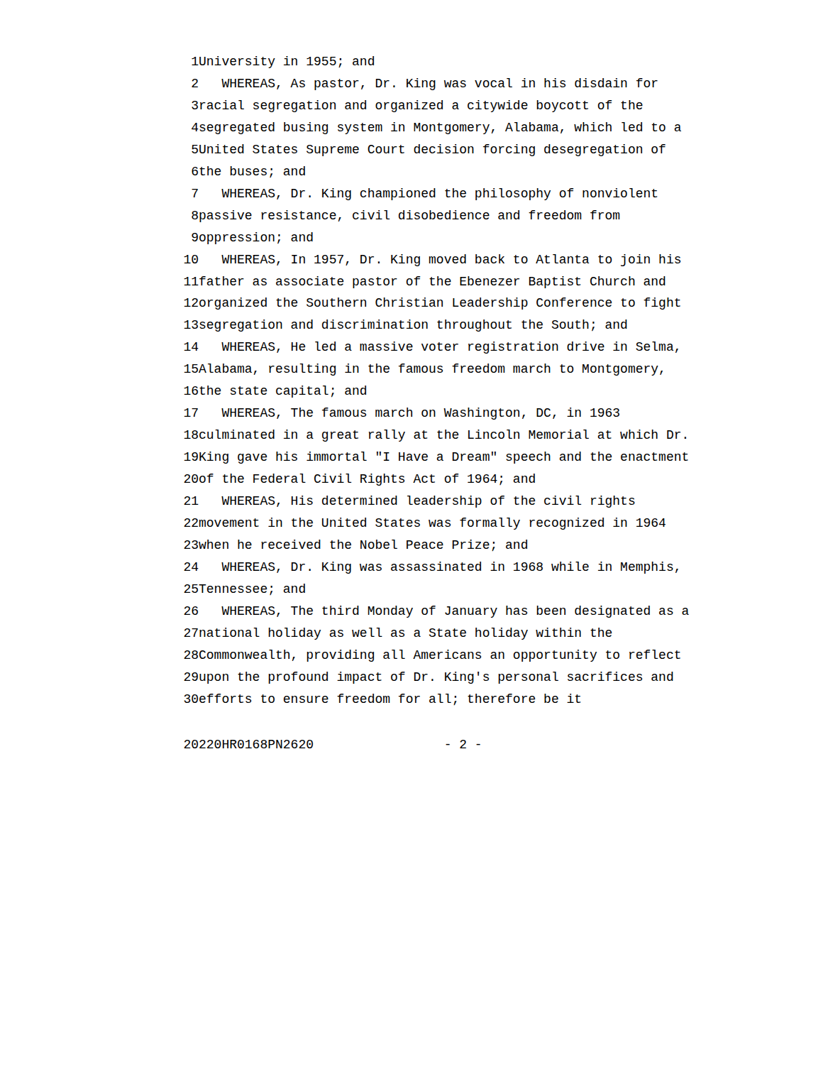| 1 | University in 1955; and |
| 2 | WHEREAS, As pastor, Dr. King was vocal in his disdain for |
| 3 | racial segregation and organized a citywide boycott of the |
| 4 | segregated busing system in Montgomery, Alabama, which led to a |
| 5 | United States Supreme Court decision forcing desegregation of |
| 6 | the buses; and |
| 7 | WHEREAS, Dr. King championed the philosophy of nonviolent |
| 8 | passive resistance, civil disobedience and freedom from |
| 9 | oppression; and |
| 10 | WHEREAS, In 1957, Dr. King moved back to Atlanta to join his |
| 11 | father as associate pastor of the Ebenezer Baptist Church and |
| 12 | organized the Southern Christian Leadership Conference to fight |
| 13 | segregation and discrimination throughout the South; and |
| 14 | WHEREAS, He led a massive voter registration drive in Selma, |
| 15 | Alabama, resulting in the famous freedom march to Montgomery, |
| 16 | the state capital; and |
| 17 | WHEREAS, The famous march on Washington, DC, in 1963 |
| 18 | culminated in a great rally at the Lincoln Memorial at which Dr. |
| 19 | King gave his immortal "I Have a Dream" speech and the enactment |
| 20 | of the Federal Civil Rights Act of 1964; and |
| 21 | WHEREAS, His determined leadership of the civil rights |
| 22 | movement in the United States was formally recognized in 1964 |
| 23 | when he received the Nobel Peace Prize; and |
| 24 | WHEREAS, Dr. King was assassinated in 1968 while in Memphis, |
| 25 | Tennessee; and |
| 26 | WHEREAS, The third Monday of January has been designated as a |
| 27 | national holiday as well as a State holiday within the |
| 28 | Commonwealth, providing all Americans an opportunity to reflect |
| 29 | upon the profound impact of Dr. King's personal sacrifices and |
| 30 | efforts to ensure freedom for all; therefore be it |
20220HR0168PN2620 - 2 -